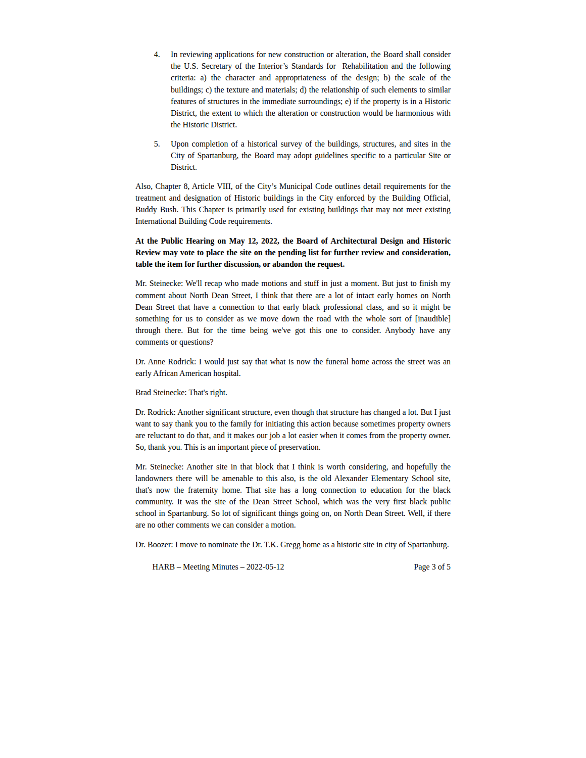In reviewing applications for new construction or alteration, the Board shall consider the U.S. Secretary of the Interior’s Standards for Rehabilitation and the following criteria: a) the character and appropriateness of the design; b) the scale of the buildings; c) the texture and materials; d) the relationship of such elements to similar features of structures in the immediate surroundings; e) if the property is in a Historic District, the extent to which the alteration or construction would be harmonious with the Historic District.
Upon completion of a historical survey of the buildings, structures, and sites in the City of Spartanburg, the Board may adopt guidelines specific to a particular Site or District.
Also, Chapter 8, Article VIII, of the City’s Municipal Code outlines detail requirements for the treatment and designation of Historic buildings in the City enforced by the Building Official, Buddy Bush. This Chapter is primarily used for existing buildings that may not meet existing International Building Code requirements.
At the Public Hearing on May 12, 2022, the Board of Architectural Design and Historic Review may vote to place the site on the pending list for further review and consideration, table the item for further discussion, or abandon the request.
Mr. Steinecke: We'll recap who made motions and stuff in just a moment. But just to finish my comment about North Dean Street, I think that there are a lot of intact early homes on North Dean Street that have a connection to that early black professional class, and so it might be something for us to consider as we move down the road with the whole sort of [inaudible] through there. But for the time being we've got this one to consider. Anybody have any comments or questions?
Dr. Anne Rodrick: I would just say that what is now the funeral home across the street was an early African American hospital.
Brad Steinecke: That's right.
Dr. Rodrick: Another significant structure, even though that structure has changed a lot. But I just want to say thank you to the family for initiating this action because sometimes property owners are reluctant to do that, and it makes our job a lot easier when it comes from the property owner. So, thank you. This is an important piece of preservation.
Mr. Steinecke: Another site in that block that I think is worth considering, and hopefully the landowners there will be amenable to this also, is the old Alexander Elementary School site, that's now the fraternity home. That site has a long connection to education for the black community. It was the site of the Dean Street School, which was the very first black public school in Spartanburg. So lot of significant things going on, on North Dean Street. Well, if there are no other comments we can consider a motion.
Dr. Boozer: I move to nominate the Dr. T.K. Gregg home as a historic site in city of Spartanburg.
HARB – Meeting Minutes – 2022-05-12 Page 3 of 5